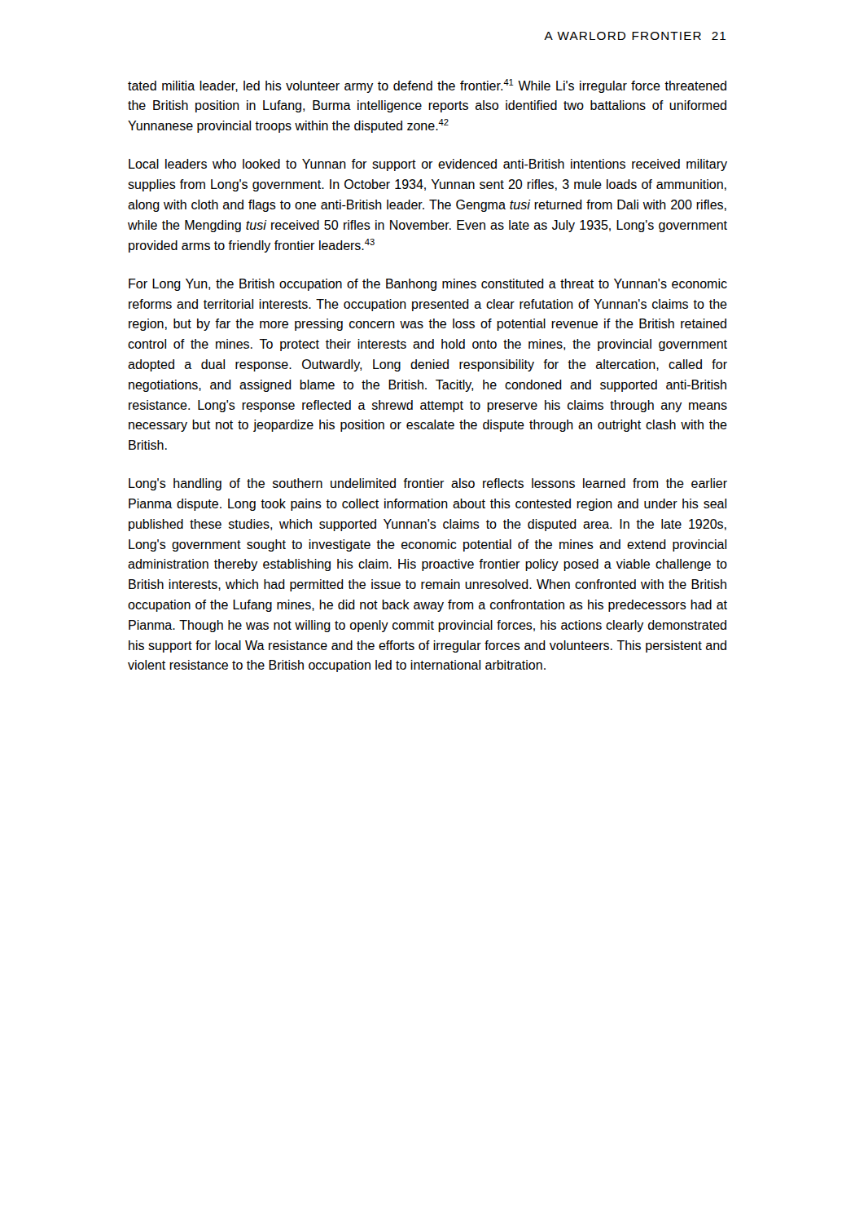A WARLORD FRONTIER 21
tated militia leader, led his volunteer army to defend the frontier.41 While Li's irregular force threatened the British position in Lufang, Burma intelligence reports also identified two battalions of uniformed Yunnanese provincial troops within the disputed zone.42
Local leaders who looked to Yunnan for support or evidenced anti-British intentions received military supplies from Long's government. In October 1934, Yunnan sent 20 rifles, 3 mule loads of ammunition, along with cloth and flags to one anti-British leader. The Gengma tusi returned from Dali with 200 rifles, while the Mengding tusi received 50 rifles in November. Even as late as July 1935, Long's government provided arms to friendly frontier leaders.43
For Long Yun, the British occupation of the Banhong mines constituted a threat to Yunnan's economic reforms and territorial interests. The occupation presented a clear refutation of Yunnan's claims to the region, but by far the more pressing concern was the loss of potential revenue if the British retained control of the mines. To protect their interests and hold onto the mines, the provincial government adopted a dual response. Outwardly, Long denied responsibility for the altercation, called for negotiations, and assigned blame to the British. Tacitly, he condoned and supported anti-British resistance. Long's response reflected a shrewd attempt to preserve his claims through any means necessary but not to jeopardize his position or escalate the dispute through an outright clash with the British.
Long's handling of the southern undelimited frontier also reflects lessons learned from the earlier Pianma dispute. Long took pains to collect information about this contested region and under his seal published these studies, which supported Yunnan's claims to the disputed area. In the late 1920s, Long's government sought to investigate the economic potential of the mines and extend provincial administration thereby establishing his claim. His proactive frontier policy posed a viable challenge to British interests, which had permitted the issue to remain unresolved. When confronted with the British occupation of the Lufang mines, he did not back away from a confrontation as his predecessors had at Pianma. Though he was not willing to openly commit provincial forces, his actions clearly demonstrated his support for local Wa resistance and the efforts of irregular forces and volunteers. This persistent and violent resistance to the British occupation led to international arbitration.